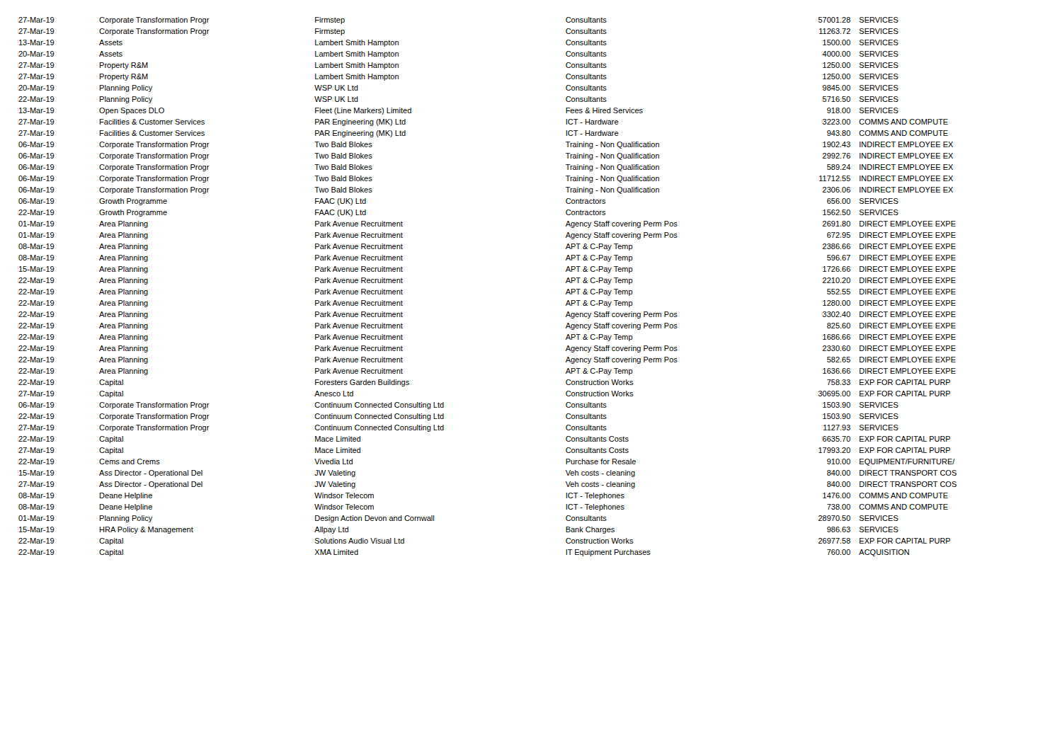| 27-Mar-19 | Corporate Transformation Progr | Firmstep | Consultants | 57001.28 | SERVICES |
| 27-Mar-19 | Corporate Transformation Progr | Firmstep | Consultants | 11263.72 | SERVICES |
| 13-Mar-19 | Assets | Lambert Smith Hampton | Consultants | 1500.00 | SERVICES |
| 20-Mar-19 | Assets | Lambert Smith Hampton | Consultants | 4000.00 | SERVICES |
| 27-Mar-19 | Property R&M | Lambert Smith Hampton | Consultants | 1250.00 | SERVICES |
| 27-Mar-19 | Property R&M | Lambert Smith Hampton | Consultants | 1250.00 | SERVICES |
| 20-Mar-19 | Planning Policy | WSP UK Ltd | Consultants | 9845.00 | SERVICES |
| 22-Mar-19 | Planning Policy | WSP UK Ltd | Consultants | 5716.50 | SERVICES |
| 13-Mar-19 | Open Spaces DLO | Fleet (Line Markers) Limited | Fees & Hired Services | 918.00 | SERVICES |
| 27-Mar-19 | Facilities & Customer Services | PAR Engineering (MK) Ltd | ICT - Hardware | 3223.00 | COMMS AND COMPUTE |
| 27-Mar-19 | Facilities & Customer Services | PAR Engineering (MK) Ltd | ICT - Hardware | 943.80 | COMMS AND COMPUTE |
| 06-Mar-19 | Corporate Transformation Progr | Two Bald Blokes | Training - Non Qualification | 1902.43 | INDIRECT EMPLOYEE EX |
| 06-Mar-19 | Corporate Transformation Progr | Two Bald Blokes | Training - Non Qualification | 2992.76 | INDIRECT EMPLOYEE EX |
| 06-Mar-19 | Corporate Transformation Progr | Two Bald Blokes | Training - Non Qualification | 589.24 | INDIRECT EMPLOYEE EX |
| 06-Mar-19 | Corporate Transformation Progr | Two Bald Blokes | Training - Non Qualification | 11712.55 | INDIRECT EMPLOYEE EX |
| 06-Mar-19 | Corporate Transformation Progr | Two Bald Blokes | Training - Non Qualification | 2306.06 | INDIRECT EMPLOYEE EX |
| 06-Mar-19 | Growth Programme | FAAC (UK) Ltd | Contractors | 656.00 | SERVICES |
| 22-Mar-19 | Growth Programme | FAAC (UK) Ltd | Contractors | 1562.50 | SERVICES |
| 01-Mar-19 | Area Planning | Park Avenue Recruitment | Agency Staff covering Perm Pos | 2691.80 | DIRECT EMPLOYEE EXPE |
| 01-Mar-19 | Area Planning | Park Avenue Recruitment | Agency Staff covering Perm Pos | 672.95 | DIRECT EMPLOYEE EXPE |
| 08-Mar-19 | Area Planning | Park Avenue Recruitment | APT & C-Pay Temp | 2386.66 | DIRECT EMPLOYEE EXPE |
| 08-Mar-19 | Area Planning | Park Avenue Recruitment | APT & C-Pay Temp | 596.67 | DIRECT EMPLOYEE EXPE |
| 15-Mar-19 | Area Planning | Park Avenue Recruitment | APT & C-Pay Temp | 1726.66 | DIRECT EMPLOYEE EXPE |
| 22-Mar-19 | Area Planning | Park Avenue Recruitment | APT & C-Pay Temp | 2210.20 | DIRECT EMPLOYEE EXPE |
| 22-Mar-19 | Area Planning | Park Avenue Recruitment | APT & C-Pay Temp | 552.55 | DIRECT EMPLOYEE EXPE |
| 22-Mar-19 | Area Planning | Park Avenue Recruitment | APT & C-Pay Temp | 1280.00 | DIRECT EMPLOYEE EXPE |
| 22-Mar-19 | Area Planning | Park Avenue Recruitment | Agency Staff covering Perm Pos | 3302.40 | DIRECT EMPLOYEE EXPE |
| 22-Mar-19 | Area Planning | Park Avenue Recruitment | Agency Staff covering Perm Pos | 825.60 | DIRECT EMPLOYEE EXPE |
| 22-Mar-19 | Area Planning | Park Avenue Recruitment | APT & C-Pay Temp | 1686.66 | DIRECT EMPLOYEE EXPE |
| 22-Mar-19 | Area Planning | Park Avenue Recruitment | Agency Staff covering Perm Pos | 2330.60 | DIRECT EMPLOYEE EXPE |
| 22-Mar-19 | Area Planning | Park Avenue Recruitment | Agency Staff covering Perm Pos | 582.65 | DIRECT EMPLOYEE EXPE |
| 22-Mar-19 | Area Planning | Park Avenue Recruitment | APT & C-Pay Temp | 1636.66 | DIRECT EMPLOYEE EXPE |
| 22-Mar-19 | Capital | Foresters Garden Buildings | Construction Works | 758.33 | EXP FOR CAPITAL PURP |
| 27-Mar-19 | Capital | Anesco Ltd | Construction Works | 30695.00 | EXP FOR CAPITAL PURP |
| 06-Mar-19 | Corporate Transformation Progr | Continuum Connected Consulting Ltd | Consultants | 1503.90 | SERVICES |
| 22-Mar-19 | Corporate Transformation Progr | Continuum Connected Consulting Ltd | Consultants | 1503.90 | SERVICES |
| 27-Mar-19 | Corporate Transformation Progr | Continuum Connected Consulting Ltd | Consultants | 1127.93 | SERVICES |
| 22-Mar-19 | Capital | Mace Limited | Consultants Costs | 6635.70 | EXP FOR CAPITAL PURP |
| 27-Mar-19 | Capital | Mace Limited | Consultants Costs | 17993.20 | EXP FOR CAPITAL PURP |
| 22-Mar-19 | Cems and Crems | Vivedia Ltd | Purchase for Resale | 910.00 | EQUIPMENT/FURNITURE/ |
| 15-Mar-19 | Ass Director - Operational Del | JW Valeting | Veh costs - cleaning | 840.00 | DIRECT TRANSPORT COS |
| 27-Mar-19 | Ass Director - Operational Del | JW Valeting | Veh costs - cleaning | 840.00 | DIRECT TRANSPORT COS |
| 08-Mar-19 | Deane Helpline | Windsor Telecom | ICT - Telephones | 1476.00 | COMMS AND COMPUTE |
| 08-Mar-19 | Deane Helpline | Windsor Telecom | ICT - Telephones | 738.00 | COMMS AND COMPUTE |
| 01-Mar-19 | Planning Policy | Design Action Devon and Cornwall | Consultants | 28970.50 | SERVICES |
| 15-Mar-19 | HRA Policy & Management | Allpay Ltd | Bank Charges | 986.63 | SERVICES |
| 22-Mar-19 | Capital | Solutions Audio Visual Ltd | Construction Works | 26977.58 | EXP FOR CAPITAL PURP |
| 22-Mar-19 | Capital | XMA Limited | IT Equipment Purchases | 760.00 | ACQUISITION |